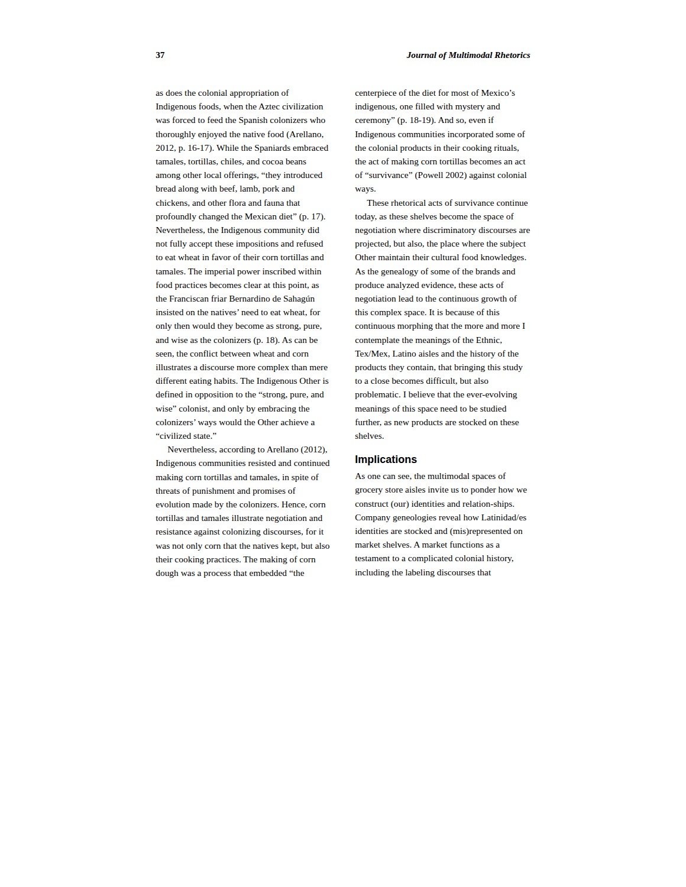37 Journal of Multimodal Rhetorics
as does the colonial appropriation of Indigenous foods, when the Aztec civilization was forced to feed the Spanish colonizers who thoroughly enjoyed the native food (Arellano, 2012, p. 16-17). While the Spaniards embraced tamales, tortillas, chiles, and cocoa beans among other local offerings, “they introduced bread along with beef, lamb, pork and chickens, and other flora and fauna that profoundly changed the Mexican diet” (p. 17). Nevertheless, the Indigenous community did not fully accept these impositions and refused to eat wheat in favor of their corn tortillas and tamales. The imperial power inscribed within food practices becomes clear at this point, as the Franciscan friar Bernardino de Sahagún insisted on the natives’ need to eat wheat, for only then would they become as strong, pure, and wise as the colonizers (p. 18). As can be seen, the conflict between wheat and corn illustrates a discourse more complex than mere different eating habits. The Indigenous Other is defined in opposition to the “strong, pure, and wise” colonist, and only by embracing the colonizers’ ways would the Other achieve a “civilized state.”
Nevertheless, according to Arellano (2012), Indigenous communities resisted and continued making corn tortillas and tamales, in spite of threats of punishment and promises of evolution made by the colonizers. Hence, corn tortillas and tamales illustrate negotiation and resistance against colonizing discourses, for it was not only corn that the natives kept, but also their cooking practices. The making of corn dough was a process that embedded “the centerpiece of the diet for most of Mexico’s indigenous, one filled with mystery and ceremony” (p. 18-19). And so, even if Indigenous communities incorporated some of the colonial products in their cooking rituals, the act of making corn tortillas becomes an act of “survivance” (Powell 2002) against colonial ways.
These rhetorical acts of survivance continue today, as these shelves become the space of negotiation where discriminatory discourses are projected, but also, the place where the subject Other maintain their cultural food knowledges. As the genealogy of some of the brands and produce analyzed evidence, these acts of negotiation lead to the continuous growth of this complex space. It is because of this continuous morphing that the more and more I contemplate the meanings of the Ethnic, Tex/Mex, Latino aisles and the history of the products they contain, that bringing this study to a close becomes difficult, but also problematic. I believe that the ever-evolving meanings of this space need to be studied further, as new products are stocked on these shelves.
Implications
As one can see, the multimodal spaces of grocery store aisles invite us to ponder how we construct (our) identities and relation-ships. Company geneologies reveal how Latinidad/es identities are stocked and (mis)represented on market shelves. A market functions as a testament to a complicated colonial history, including the labeling discourses that